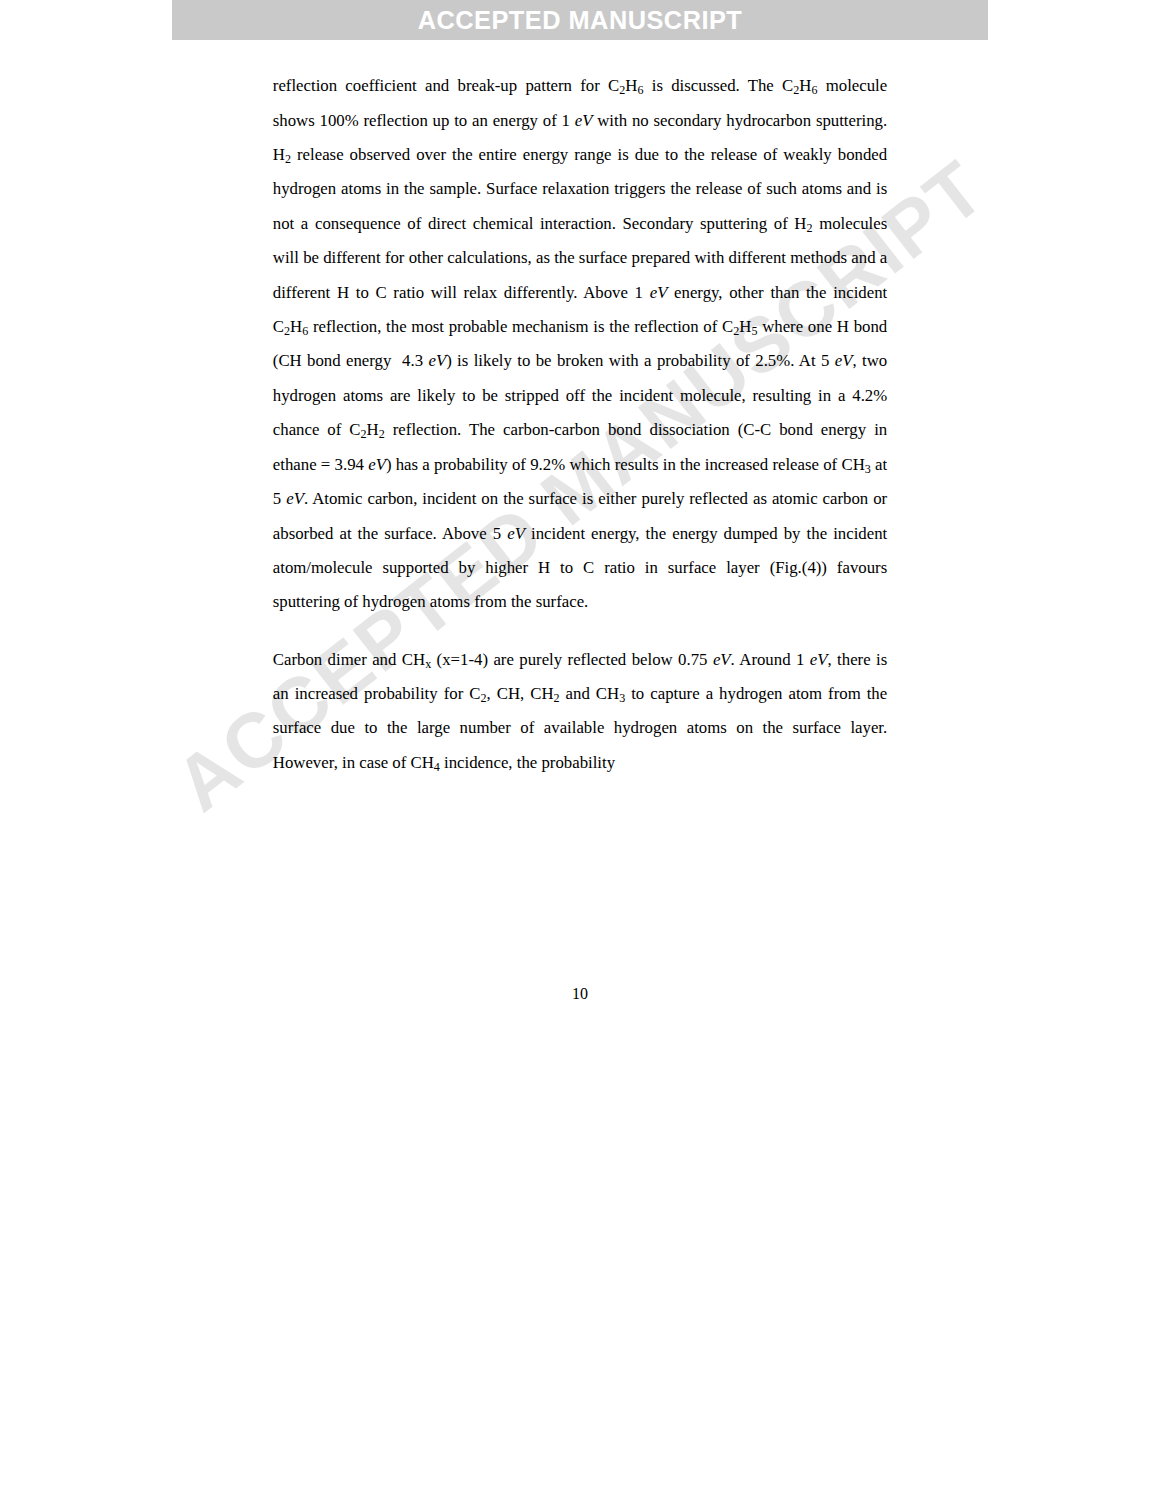ACCEPTED MANUSCRIPT
ACCEPTED MANUSCRIPT
reflection coefficient and break-up pattern for C2H6 is discussed. The C2H6 molecule shows 100% reflection up to an energy of 1 eV with no secondary hydrocarbon sputtering. H2 release observed over the entire energy range is due to the release of weakly bonded hydrogen atoms in the sample. Surface relaxation triggers the release of such atoms and is not a consequence of direct chemical interaction. Secondary sputtering of H2 molecules will be different for other calculations, as the surface prepared with different methods and a different H to C ratio will relax differently. Above 1 eV energy, other than the incident C2H6 reflection, the most probable mechanism is the reflection of C2H5 where one H bond (CH bond energy 4.3 eV) is likely to be broken with a probability of 2.5%. At 5 eV, two hydrogen atoms are likely to be stripped off the incident molecule, resulting in a 4.2% chance of C2H2 reflection. The carbon-carbon bond dissociation (C-C bond energy in ethane = 3.94 eV) has a probability of 9.2% which results in the increased release of CH3 at 5 eV. Atomic carbon, incident on the surface is either purely reflected as atomic carbon or absorbed at the surface. Above 5 eV incident energy, the energy dumped by the incident atom/molecule supported by higher H to C ratio in surface layer (Fig.(4)) favours sputtering of hydrogen atoms from the surface.
Carbon dimer and CHx (x=1-4) are purely reflected below 0.75 eV. Around 1 eV, there is an increased probability for C2, CH, CH2 and CH3 to capture a hydrogen atom from the surface due to the large number of available hydrogen atoms on the surface layer. However, in case of CH4 incidence, the probability
10